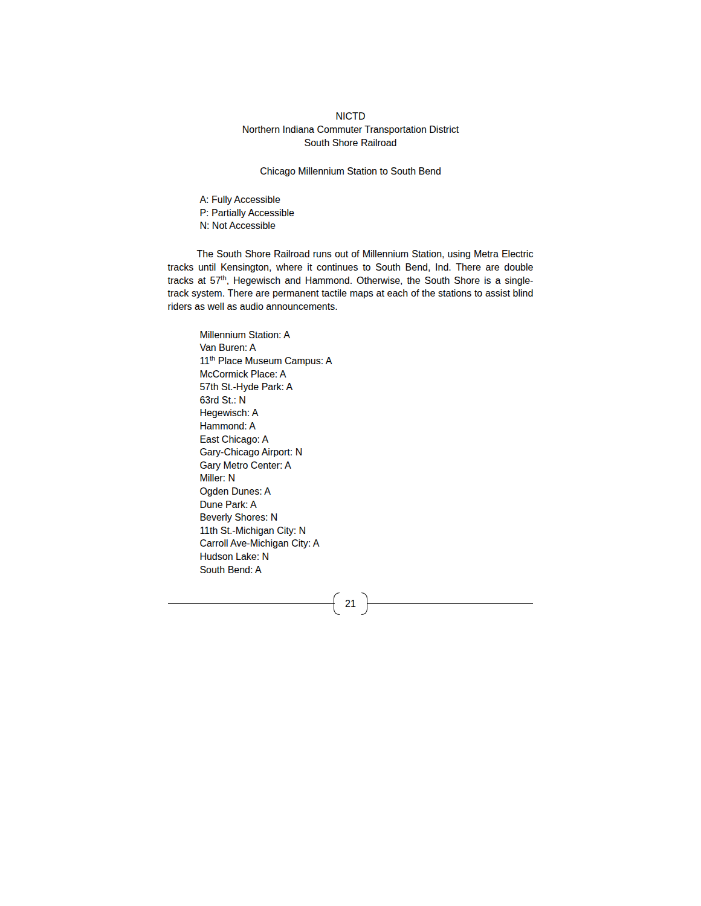NICTD
Northern Indiana Commuter Transportation District
South Shore Railroad
Chicago Millennium Station to South Bend
A: Fully Accessible
P: Partially Accessible
N: Not Accessible
The South Shore Railroad runs out of Millennium Station, using Metra Electric tracks until Kensington, where it continues to South Bend, Ind. There are double tracks at 57th, Hegewisch and Hammond. Otherwise, the South Shore is a single-track system. There are permanent tactile maps at each of the stations to assist blind riders as well as audio announcements.
Millennium Station: A
Van Buren: A
11th Place Museum Campus: A
McCormick Place: A
57th St.-Hyde Park: A
63rd St.: N
Hegewisch: A
Hammond: A
East Chicago: A
Gary-Chicago Airport: N
Gary Metro Center: A
Miller: N
Ogden Dunes: A
Dune Park: A
Beverly Shores: N
11th St.-Michigan City: N
Carroll Ave-Michigan City: A
Hudson Lake: N
South Bend: A
21